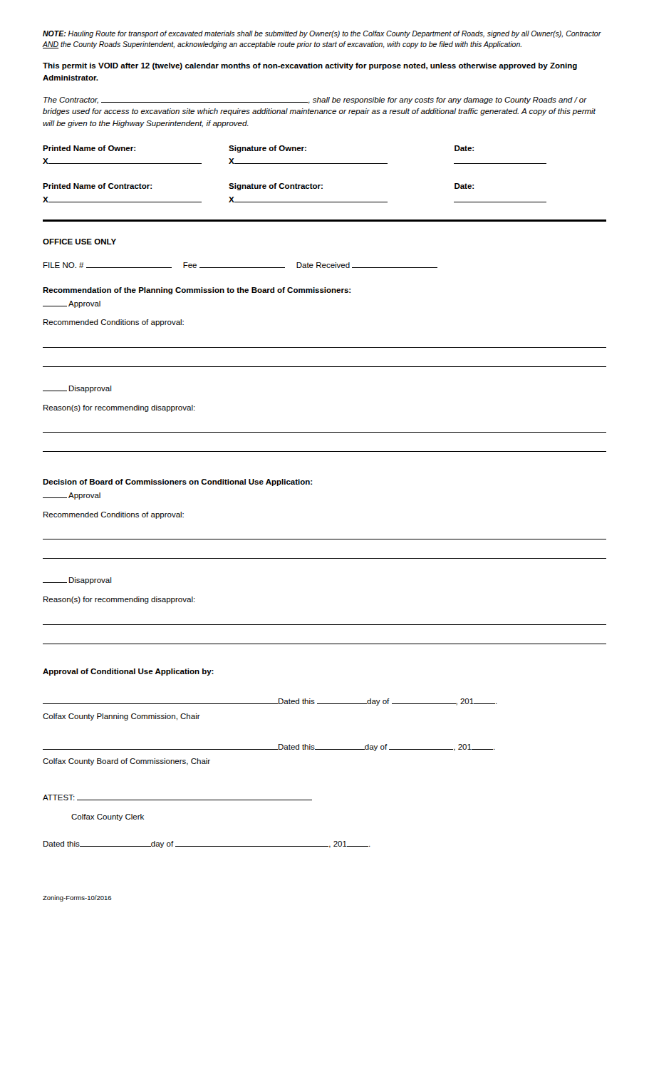NOTE: Hauling Route for transport of excavated materials shall be submitted by Owner(s) to the Colfax County Department of Roads, signed by all Owner(s), Contractor AND the County Roads Superintendent, acknowledging an acceptable route prior to start of excavation, with copy to be filed with this Application.
This permit is VOID after 12 (twelve) calendar months of non-excavation activity for purpose noted, unless otherwise approved by Zoning Administrator.
The Contractor, , shall be responsible for any costs for any damage to County Roads and / or bridges used for access to excavation site which requires additional maintenance or repair as a result of additional traffic generated. A copy of this permit will be given to the Highway Superintendent, if approved.
| Printed Name of Owner: | Signature of Owner: | Date: |
| X | X | |
| Printed Name of Contractor: | Signature of Contractor: | Date: |
| X | X | |
OFFICE USE ONLY
FILE NO. # Fee Date Received
Recommendation of the Planning Commission to the Board of Commissioners:
Approval
Recommended Conditions of approval:
Disapproval
Reason(s) for recommending disapproval:
Decision of Board of Commissioners on Conditional Use Application:
Approval
Recommended Conditions of approval:
Disapproval
Reason(s) for recommending disapproval:
Approval of Conditional Use Application by:
Dated this day of , 201 .
Colfax County Planning Commission, Chair
Dated this day of , 201 .
Colfax County Board of Commissioners, Chair
ATTEST:
Colfax County Clerk
Dated this day of , 201 .
Zoning-Forms-10/2016